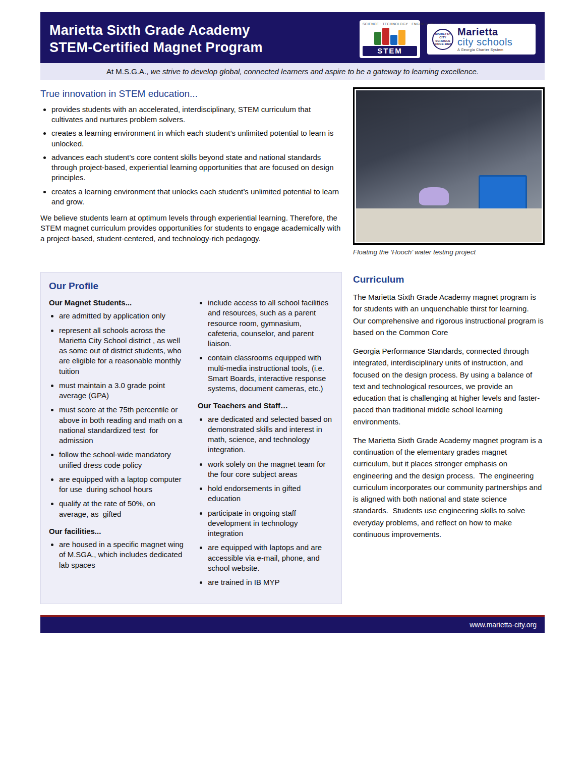Marietta Sixth Grade Academy
STEM-Certified Magnet Program
Science · Technology · Engineering · Math
STEM
MARIETTA
CITY
SCHOOLS
SINCE 1892
Marietta
city schools
A Georgia Charter System
At M.S.G.A., we strive to develop global, connected learners and aspire to be a gateway to learning excellence.
True innovation in STEM education...
provides students with an accelerated, interdisciplinary, STEM curriculum that cultivates and nurtures problem solvers.
creates a learning environment in which each student’s unlimited potential to learn is unlocked.
advances each student’s core content skills beyond state and national standards through project-based, experiential learning opportunities that are focused on design principles.
creates a learning environment that unlocks each student’s unlimited potential to learn and grow.
We believe students learn at optimum levels through experiential learning. Therefore, the STEM magnet curriculum provides opportunities for students to engage academically with a project-based, student-centered, and technology-rich pedagogy.
Floating the ‘Hooch’ water testing project
Our Profile
Our Magnet Students...
are admitted by application only
represent all schools across the Marietta City School district , as well as some out of district students, who are eligible for a reasonable monthly tuition
must maintain a 3.0 grade point average (GPA)
must score at the 75th percentile or above in both reading and math on a national standardized test for admission
follow the school-wide mandatory unified dress code policy
are equipped with a laptop computer for use during school hours
qualify at the rate of 50%, on average, as gifted
Our facilities...
are housed in a specific magnet wing of M.SGA., which includes dedicated lab spaces
include access to all school facilities and resources, such as a parent resource room, gymnasium, cafeteria, counselor, and parent liaison.
contain classrooms equipped with multi-media instructional tools, (i.e. Smart Boards, interactive response systems, document cameras, etc.)
Our Teachers and Staff…
are dedicated and selected based on demonstrated skills and interest in math, science, and technology integration.
work solely on the magnet team for the four core subject areas
hold endorsements in gifted education
participate in ongoing staff development in technology integration
are equipped with laptops and are accessible via e-mail, phone, and school website.
are trained in IB MYP
Curriculum
The Marietta Sixth Grade Academy magnet program is for students with an unquenchable thirst for learning. Our comprehensive and rigorous instructional program is based on the Common Core
Georgia Performance Standards, connected through integrated, interdisciplinary units of instruction, and focused on the design process. By using a balance of text and technological resources, we provide an education that is challenging at higher levels and faster-paced than traditional middle school learning environments.
The Marietta Sixth Grade Academy magnet program is a continuation of the elementary grades magnet curriculum, but it places stronger emphasis on engineering and the design process. The engineering curriculum incorporates our community partnerships and is aligned with both national and state science standards. Students use engineering skills to solve everyday problems, and reflect on how to make continuous improvements.
www.marietta-city.org